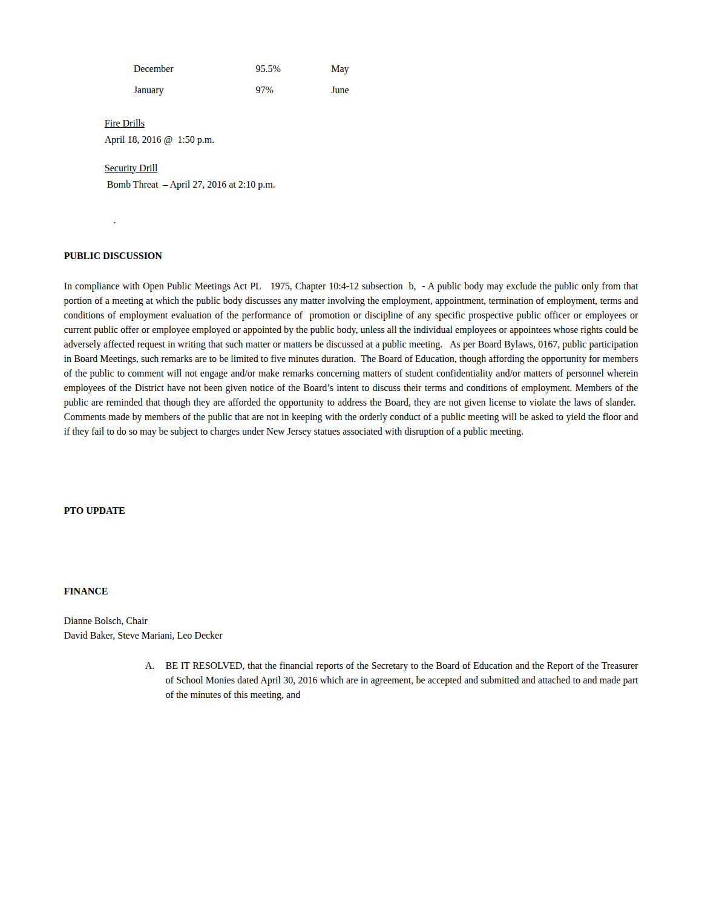| December | 95.5% | May |
| January | 97% | June |
Fire Drills
April 18, 2016 @ 1:50 p.m.
Security Drill
Bomb Threat – April 27, 2016 at 2:10 p.m.
.
PUBLIC DISCUSSION
In compliance with Open Public Meetings Act PL 1975, Chapter 10:4-12 subsection b, - A public body may exclude the public only from that portion of a meeting at which the public body discusses any matter involving the employment, appointment, termination of employment, terms and conditions of employment evaluation of the performance of promotion or discipline of any specific prospective public officer or employees or current public offer or employee employed or appointed by the public body, unless all the individual employees or appointees whose rights could be adversely affected request in writing that such matter or matters be discussed at a public meeting. As per Board Bylaws, 0167, public participation in Board Meetings, such remarks are to be limited to five minutes duration. The Board of Education, though affording the opportunity for members of the public to comment will not engage and/or make remarks concerning matters of student confidentiality and/or matters of personnel wherein employees of the District have not been given notice of the Board’s intent to discuss their terms and conditions of employment. Members of the public are reminded that though they are afforded the opportunity to address the Board, they are not given license to violate the laws of slander. Comments made by members of the public that are not in keeping with the orderly conduct of a public meeting will be asked to yield the floor and if they fail to do so may be subject to charges under New Jersey statues associated with disruption of a public meeting.
PTO UPDATE
FINANCE
Dianne Bolsch, Chair
David Baker, Steve Mariani, Leo Decker
BE IT RESOLVED, that the financial reports of the Secretary to the Board of Education and the Report of the Treasurer of School Monies dated April 30, 2016 which are in agreement, be accepted and submitted and attached to and made part of the minutes of this meeting, and